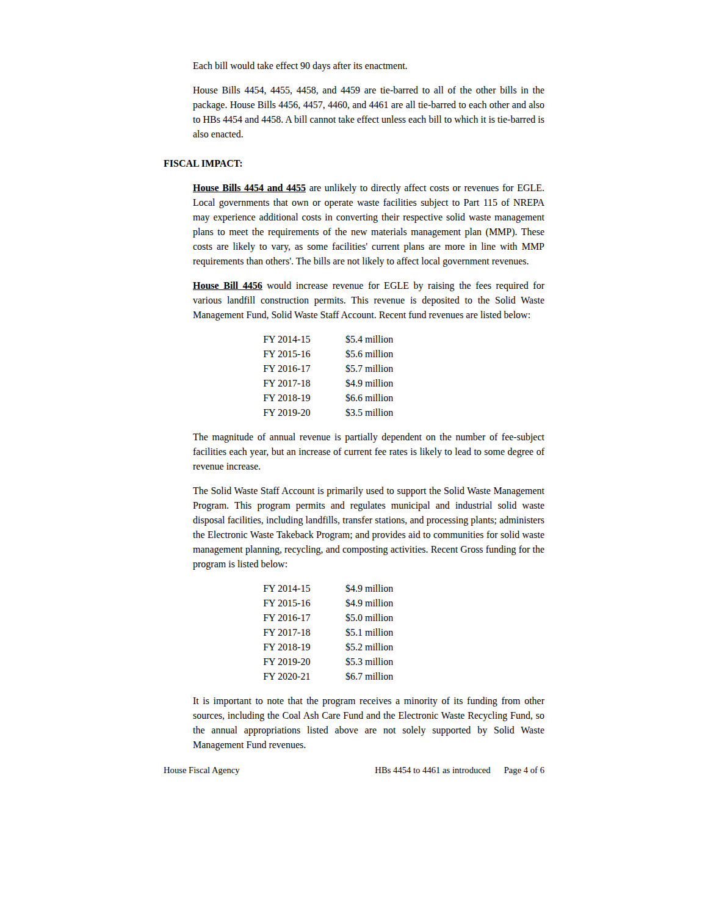Each bill would take effect 90 days after its enactment.
House Bills 4454, 4455, 4458, and 4459 are tie-barred to all of the other bills in the package. House Bills 4456, 4457, 4460, and 4461 are all tie-barred to each other and also to HBs 4454 and 4458. A bill cannot take effect unless each bill to which it is tie-barred is also enacted.
FISCAL IMPACT:
House Bills 4454 and 4455 are unlikely to directly affect costs or revenues for EGLE. Local governments that own or operate waste facilities subject to Part 115 of NREPA may experience additional costs in converting their respective solid waste management plans to meet the requirements of the new materials management plan (MMP). These costs are likely to vary, as some facilities' current plans are more in line with MMP requirements than others'. The bills are not likely to affect local government revenues.
House Bill 4456 would increase revenue for EGLE by raising the fees required for various landfill construction permits. This revenue is deposited to the Solid Waste Management Fund, Solid Waste Staff Account. Recent fund revenues are listed below:
| FY 2014-15 | $5.4 million |
| FY 2015-16 | $5.6 million |
| FY 2016-17 | $5.7 million |
| FY 2017-18 | $4.9 million |
| FY 2018-19 | $6.6 million |
| FY 2019-20 | $3.5 million |
The magnitude of annual revenue is partially dependent on the number of fee-subject facilities each year, but an increase of current fee rates is likely to lead to some degree of revenue increase.
The Solid Waste Staff Account is primarily used to support the Solid Waste Management Program. This program permits and regulates municipal and industrial solid waste disposal facilities, including landfills, transfer stations, and processing plants; administers the Electronic Waste Takeback Program; and provides aid to communities for solid waste management planning, recycling, and composting activities. Recent Gross funding for the program is listed below:
| FY 2014-15 | $4.9 million |
| FY 2015-16 | $4.9 million |
| FY 2016-17 | $5.0 million |
| FY 2017-18 | $5.1 million |
| FY 2018-19 | $5.2 million |
| FY 2019-20 | $5.3 million |
| FY 2020-21 | $6.7 million |
It is important to note that the program receives a minority of its funding from other sources, including the Coal Ash Care Fund and the Electronic Waste Recycling Fund, so the annual appropriations listed above are not solely supported by Solid Waste Management Fund revenues.
House Fiscal Agency
HBs 4454 to 4461 as introducedPage 4 of 6